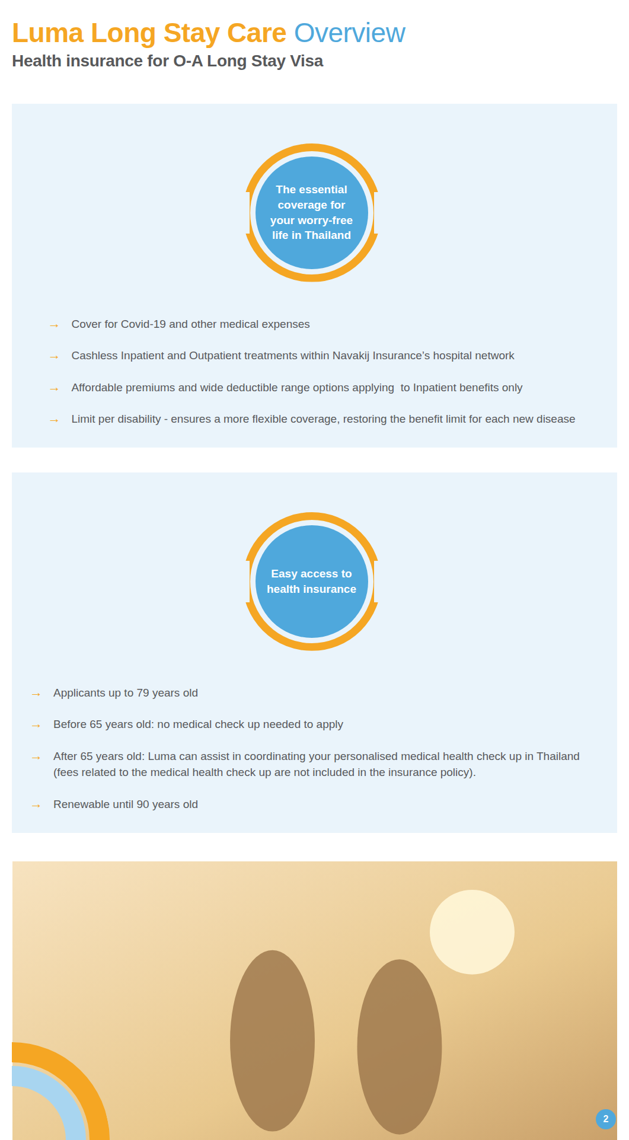Luma Long Stay Care Overview
Health insurance for O-A Long Stay Visa
The essential coverage for your worry-free life in Thailand
Cover for Covid-19 and other medical expenses
Cashless Inpatient and Outpatient treatments within Navakij Insurance’s hospital network
Affordable premiums and wide deductible range options applying to Inpatient benefits only
Limit per disability - ensures a more flexible coverage, restoring the benefit limit for each new disease
Easy access to health insurance
Applicants up to 79 years old
Before 65 years old: no medical check up needed to apply
After 65 years old: Luma can assist in coordinating your personalised medical health check up in Thailand (fees related to the medical health check up are not included in the insurance policy).
Renewable until 90 years old
2